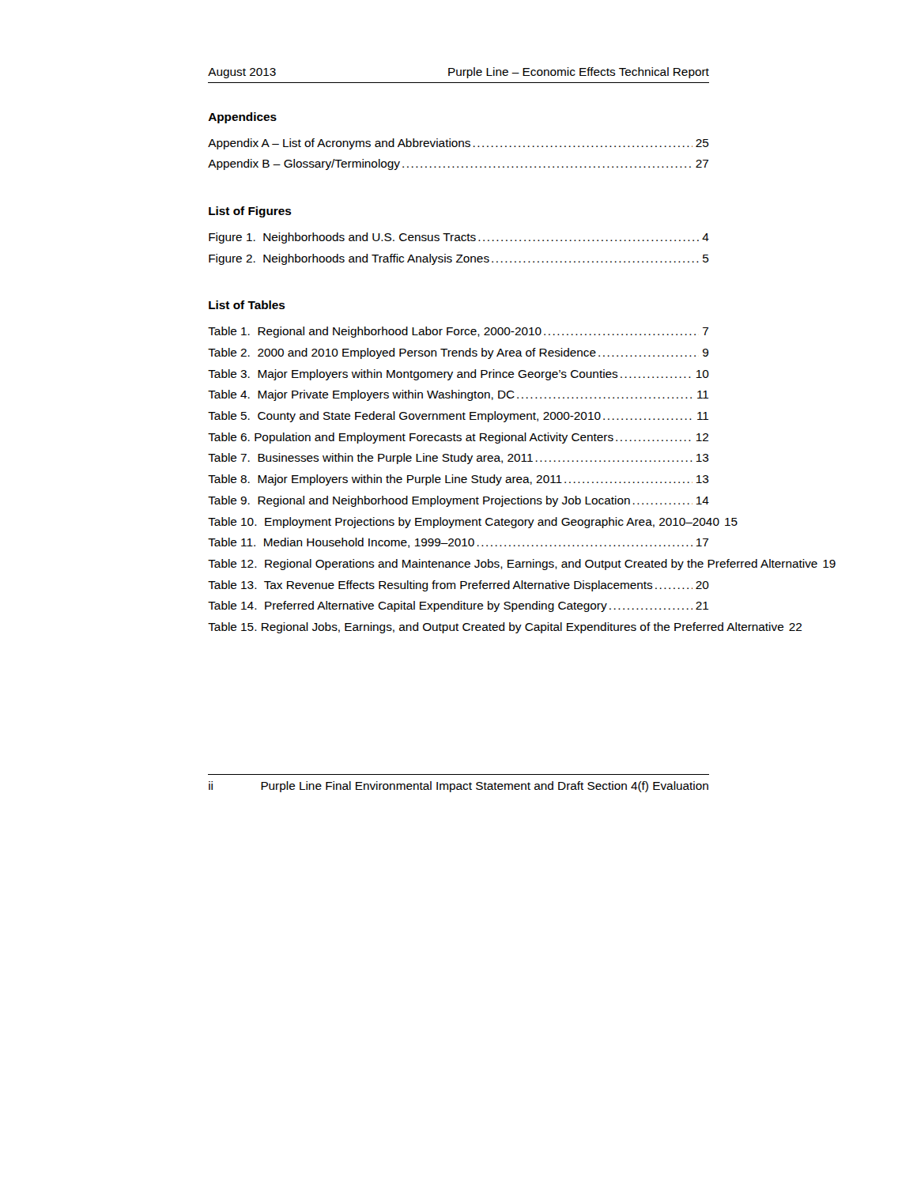August 2013
Purple Line – Economic Effects Technical Report
Appendices
Appendix A – List of Acronyms and Abbreviations .......................................................................................................... 25
Appendix B – Glossary/Terminology .......................................................................................................... 27
List of Figures
Figure 1. Neighborhoods and U.S. Census Tracts .......................................................................................................... 4
Figure 2. Neighborhoods and Traffic Analysis Zones .......................................................................................................... 5
List of Tables
Table 1. Regional and Neighborhood Labor Force, 2000-2010 .......................................................................................................... 7
Table 2. 2000 and 2010 Employed Person Trends by Area of Residence .......................................................................................................... 9
Table 3. Major Employers within Montgomery and Prince George’s Counties .......................................................................................................... 10
Table 4. Major Private Employers within Washington, DC .......................................................................................................... 11
Table 5. County and State Federal Government Employment, 2000-2010 .......................................................................................................... 11
Table 6. Population and Employment Forecasts at Regional Activity Centers .......................................................................................................... 12
Table 7. Businesses within the Purple Line Study area, 2011 .......................................................................................................... 13
Table 8. Major Employers within the Purple Line Study area, 2011 .......................................................................................................... 13
Table 9. Regional and Neighborhood Employment Projections by Job Location .......................................................................................................... 14
Table 10. Employment Projections by Employment Category and Geographic Area, 2010–2040 .......................................................................................................... 15
Table 11. Median Household Income, 1999–2010 .......................................................................................................... 17
Table 12. Regional Operations and Maintenance Jobs, Earnings, and Output Created by the Preferred Alternative 19
Table 13. Tax Revenue Effects Resulting from Preferred Alternative Displacements .......................................................................................................... 20
Table 14. Preferred Alternative Capital Expenditure by Spending Category .......................................................................................................... 21
Table 15. Regional Jobs, Earnings, and Output Created by Capital Expenditures of the Preferred Alternative .......... 22
ii
Purple Line Final Environmental Impact Statement and Draft Section 4(f) Evaluation